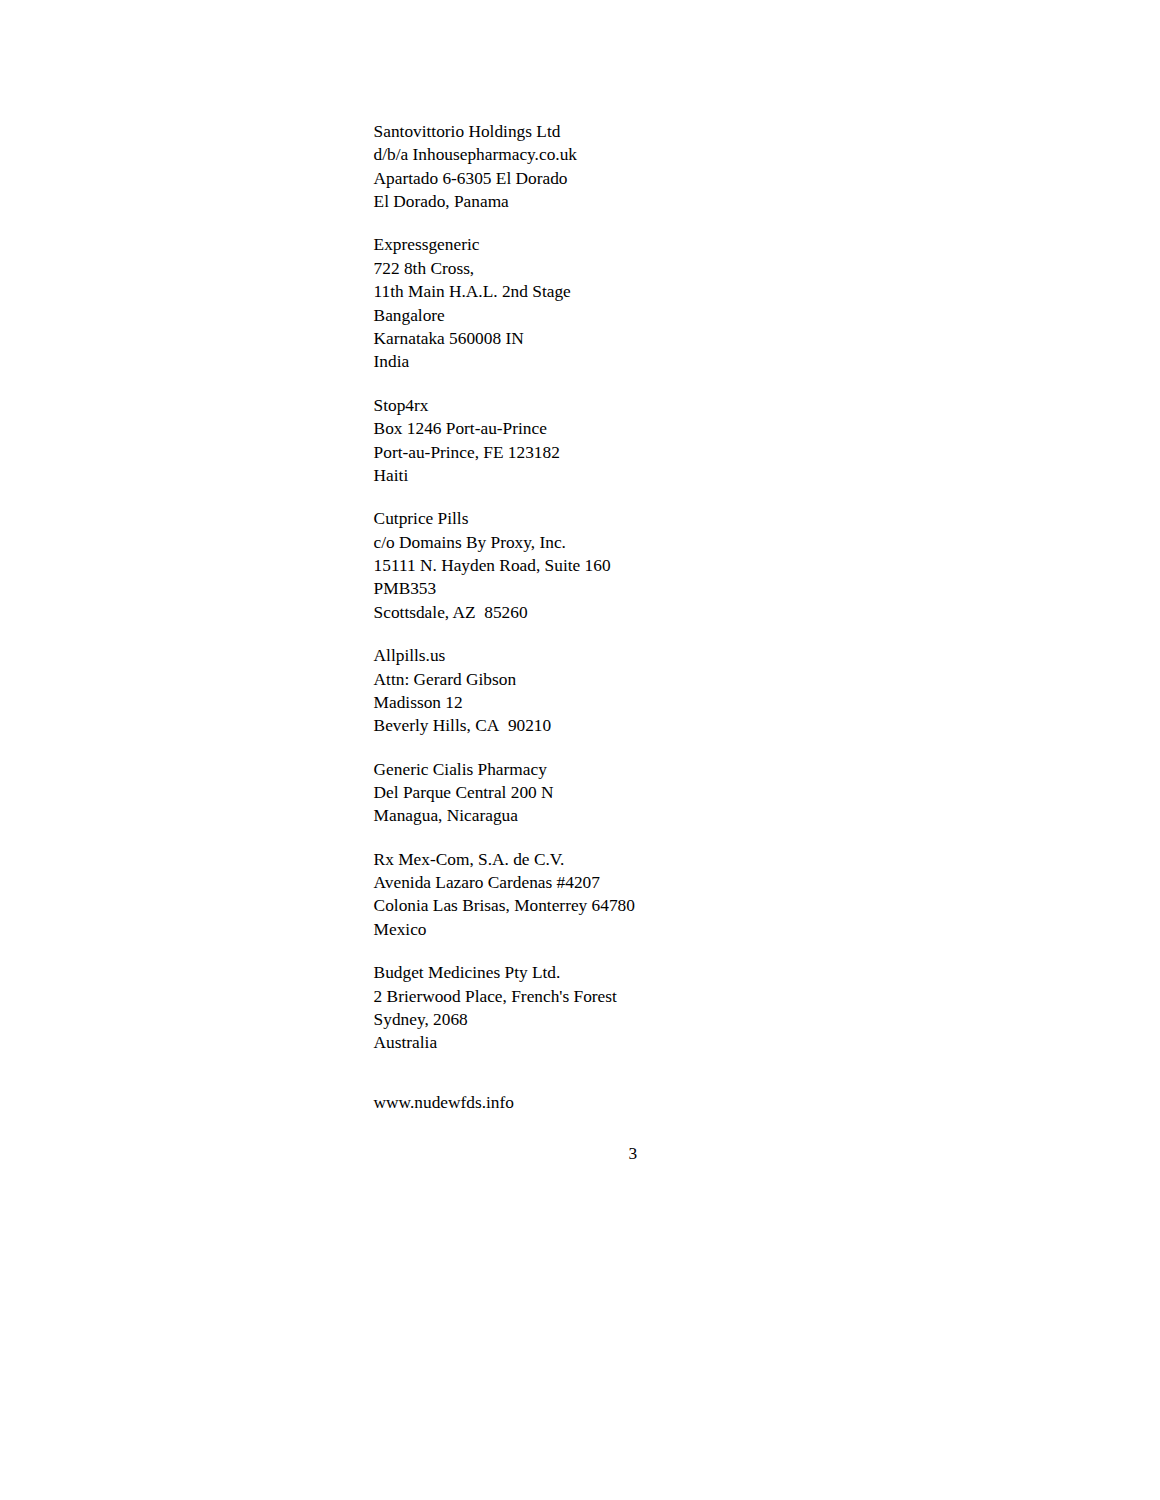Santovittorio Holdings Ltd
d/b/a Inhousepharmacy.co.uk
Apartado 6-6305 El Dorado
El Dorado, Panama
Expressgeneric
722 8th Cross,
11th Main H.A.L. 2nd Stage
Bangalore
Karnataka 560008 IN
India
Stop4rx
Box 1246 Port-au-Prince
Port-au-Prince, FE 123182
Haiti
Cutprice Pills
c/o Domains By Proxy, Inc.
15111 N. Hayden Road, Suite 160
PMB353
Scottsdale, AZ 85260
Allpills.us
Attn: Gerard Gibson
Madisson 12
Beverly Hills, CA 90210
Generic Cialis Pharmacy
Del Parque Central 200 N
Managua, Nicaragua
Rx Mex-Com, S.A. de C.V.
Avenida Lazaro Cardenas #4207
Colonia Las Brisas, Monterrey 64780
Mexico
Budget Medicines Pty Ltd.
2 Brierwood Place, French's Forest
Sydney, 2068
Australia
www.nudewfds.info
3